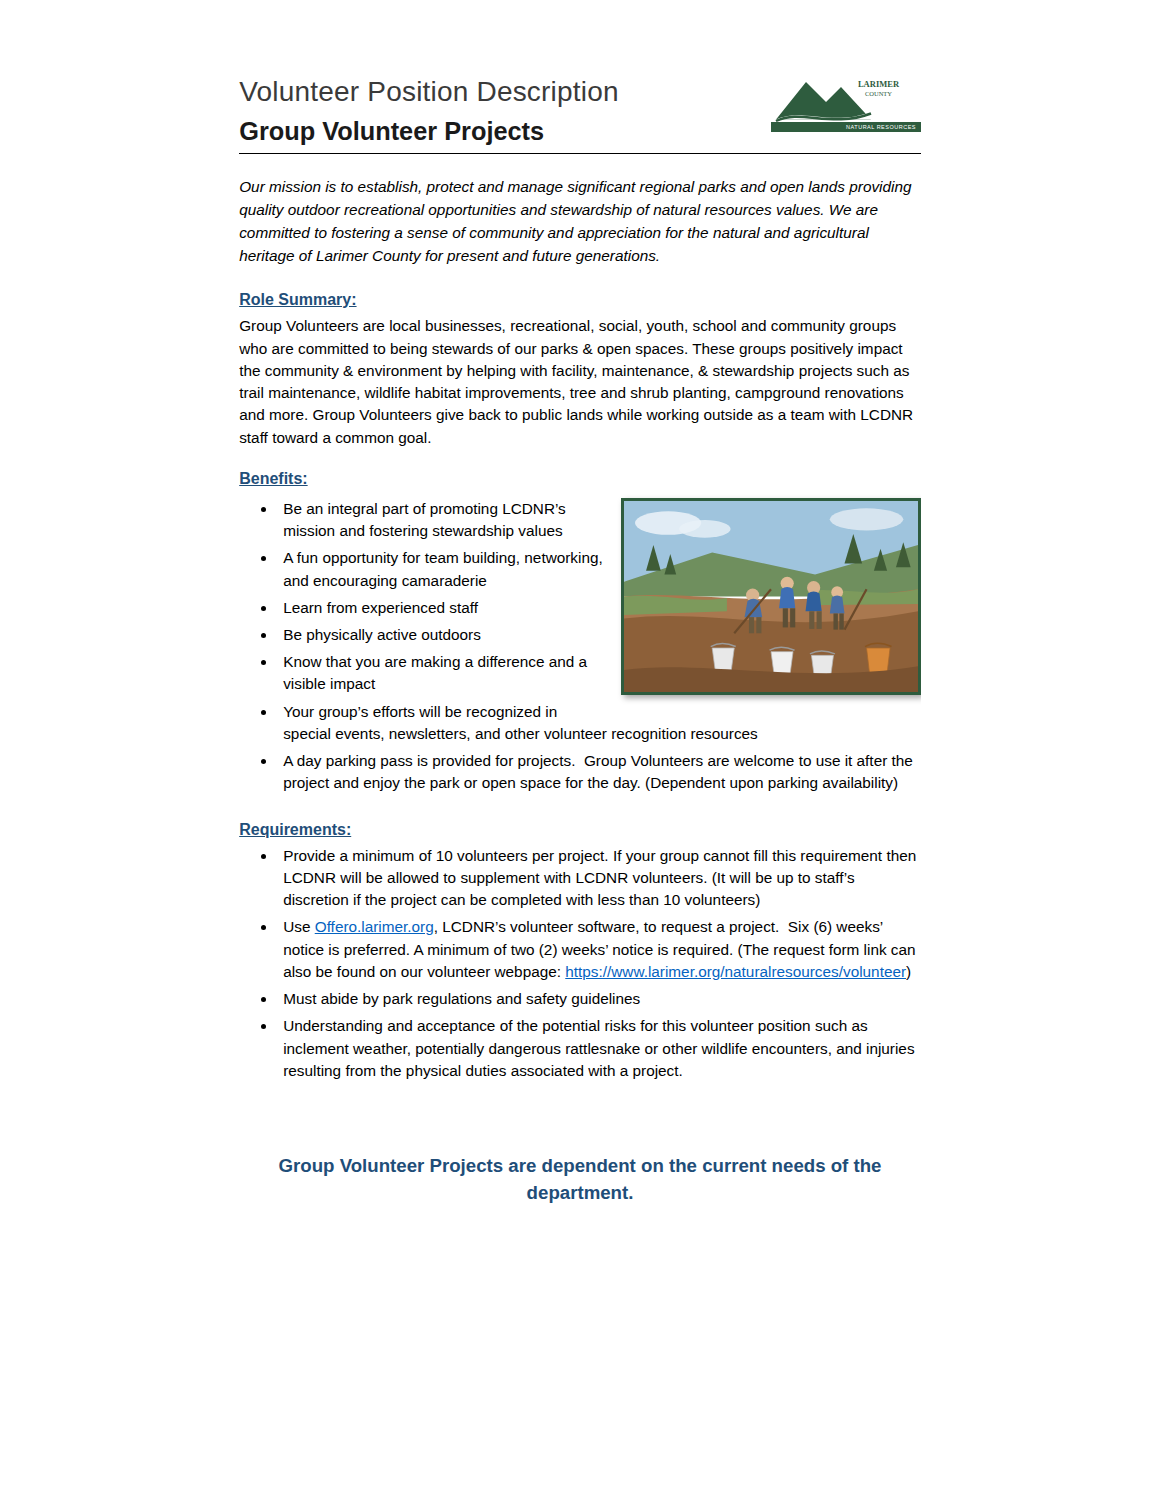Volunteer Position Description
Group Volunteer Projects
LARIMER COUNTY NATURAL RESOURCES
Our mission is to establish, protect and manage significant regional parks and open lands providing quality outdoor recreational opportunities and stewardship of natural resources values. We are committed to fostering a sense of community and appreciation for the natural and agricultural heritage of Larimer County for present and future generations.
Role Summary:
Group Volunteers are local businesses, recreational, social, youth, school and community groups who are committed to being stewards of our parks & open spaces. These groups positively impact the community & environment by helping with facility, maintenance, & stewardship projects such as trail maintenance, wildlife habitat improvements, tree and shrub planting, campground renovations and more. Group Volunteers give back to public lands while working outside as a team with LCDNR staff toward a common goal.
Benefits:
Be an integral part of promoting LCDNR’s mission and fostering stewardship values
A fun opportunity for team building, networking, and encouraging camaraderie
Learn from experienced staff
Be physically active outdoors
Know that you are making a difference and a visible impact
Your group’s efforts will be recognized in special events, newsletters, and other volunteer recognition resources
A day parking pass is provided for projects. Group Volunteers are welcome to use it after the project and enjoy the park or open space for the day. (Dependent upon parking availability)
Requirements:
Provide a minimum of 10 volunteers per project. If your group cannot fill this requirement then LCDNR will be allowed to supplement with LCDNR volunteers. (It will be up to staff’s discretion if the project can be completed with less than 10 volunteers)
Use Offero.larimer.org, LCDNR’s volunteer software, to request a project. Six (6) weeks’ notice is preferred. A minimum of two (2) weeks’ notice is required. (The request form link can also be found on our volunteer webpage: https://www.larimer.org/naturalresources/volunteer)
Must abide by park regulations and safety guidelines
Understanding and acceptance of the potential risks for this volunteer position such as inclement weather, potentially dangerous rattlesnake or other wildlife encounters, and injuries resulting from the physical duties associated with a project.
Group Volunteer Projects are dependent on the current needs of the department.